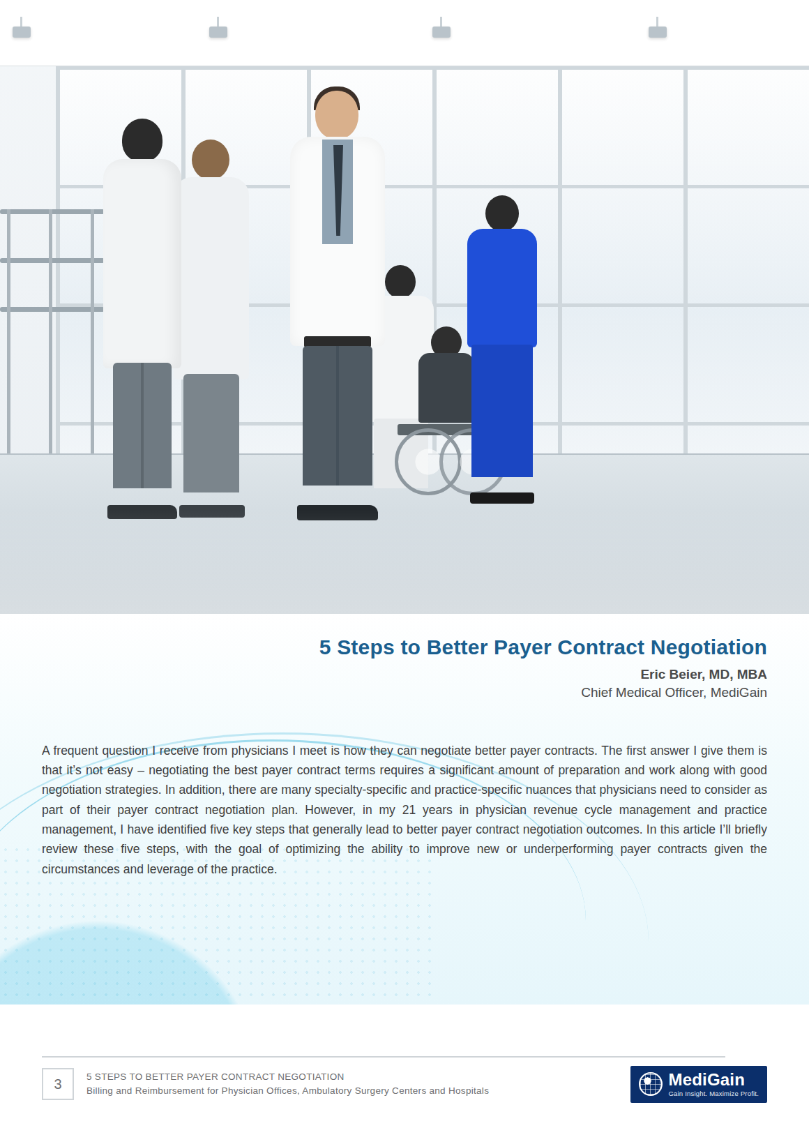5 Steps to Better Payer Contract Negotiation
Eric Beier, MD, MBA
Chief Medical Officer, MediGain
A frequent question I receive from physicians I meet is how they can negotiate better payer contracts. The first answer I give them is that it’s not easy – negotiating the best payer contract terms requires a significant amount of preparation and work along with good negotiation strategies. In addition, there are many specialty-specific and practice-specific nuances that physicians need to consider as part of their payer contract negotiation plan. However, in my 21 years in physician revenue cycle management and practice management, I have identified five key steps that generally lead to better payer contract negotiation outcomes. In this article I’ll briefly review these five steps, with the goal of optimizing the ability to improve new or underperforming payer contracts given the circumstances and leverage of the practice.
3
5 Steps to Better Payer Contract Negotiation
Billing and Reimbursement for Physician Offices, Ambulatory Surgery Centers and Hospitals
MediGain Gain Insight. Maximize Profit.